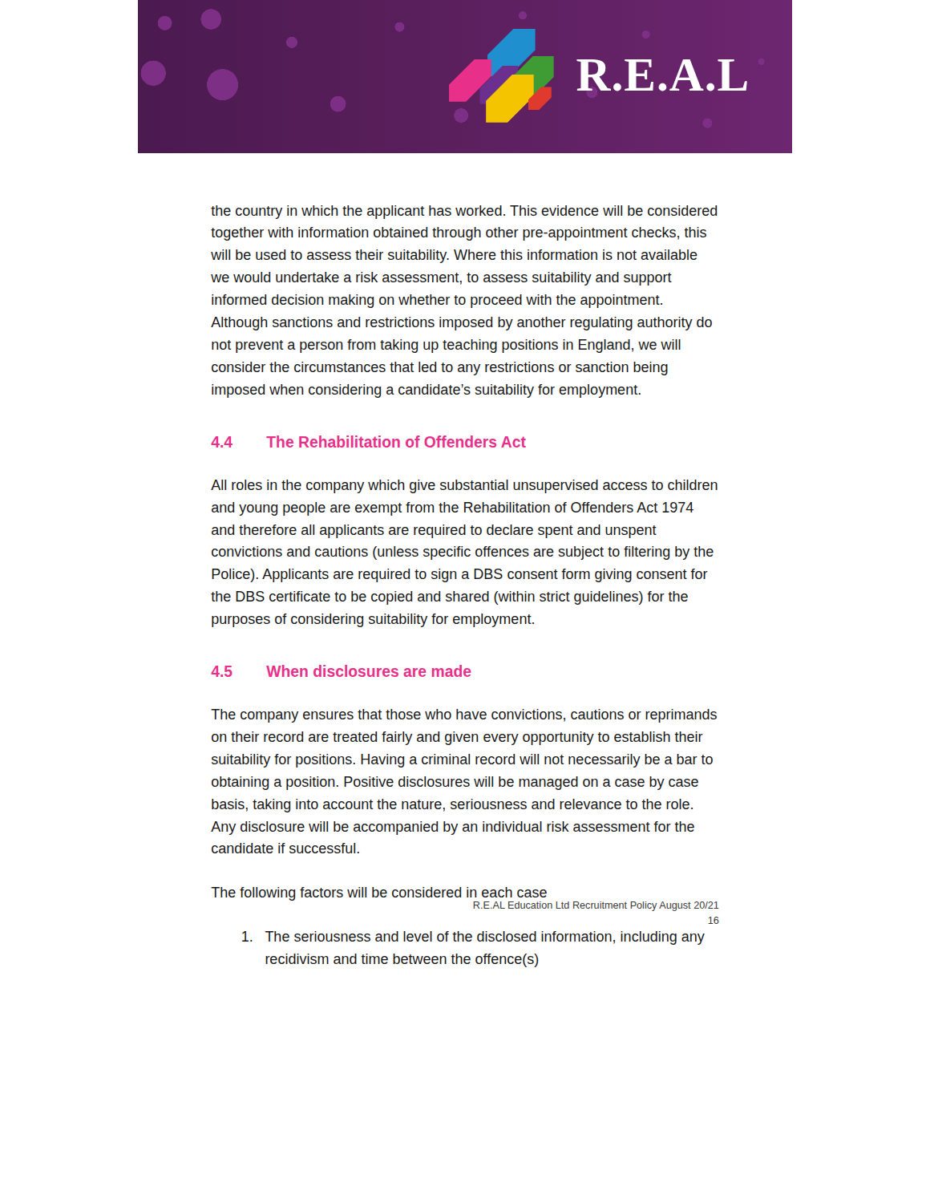R.E.A.L
the country in which the applicant has worked. This evidence will be considered together with information obtained through other pre-appointment checks, this will be used to assess their suitability. Where this information is not available we would undertake a risk assessment, to assess suitability and support informed decision making on whether to proceed with the appointment. Although sanctions and restrictions imposed by another regulating authority do not prevent a person from taking up teaching positions in England, we will consider the circumstances that led to any restrictions or sanction being imposed when considering a candidate’s suitability for employment.
4.4 The Rehabilitation of Offenders Act
All roles in the company which give substantial unsupervised access to children and young people are exempt from the Rehabilitation of Offenders Act 1974 and therefore all applicants are required to declare spent and unspent convictions and cautions (unless specific offences are subject to filtering by the Police). Applicants are required to sign a DBS consent form giving consent for the DBS certificate to be copied and shared (within strict guidelines) for the purposes of considering suitability for employment.
4.5 When disclosures are made
The company ensures that those who have convictions, cautions or reprimands on their record are treated fairly and given every opportunity to establish their suitability for positions. Having a criminal record will not necessarily be a bar to obtaining a position. Positive disclosures will be managed on a case by case basis, taking into account the nature, seriousness and relevance to the role. Any disclosure will be accompanied by an individual risk assessment for the candidate if successful.
The following factors will be considered in each case
The seriousness and level of the disclosed information, including any recidivism and time between the offence(s)
R.E.AL Education Ltd Recruitment Policy August 20/21
16